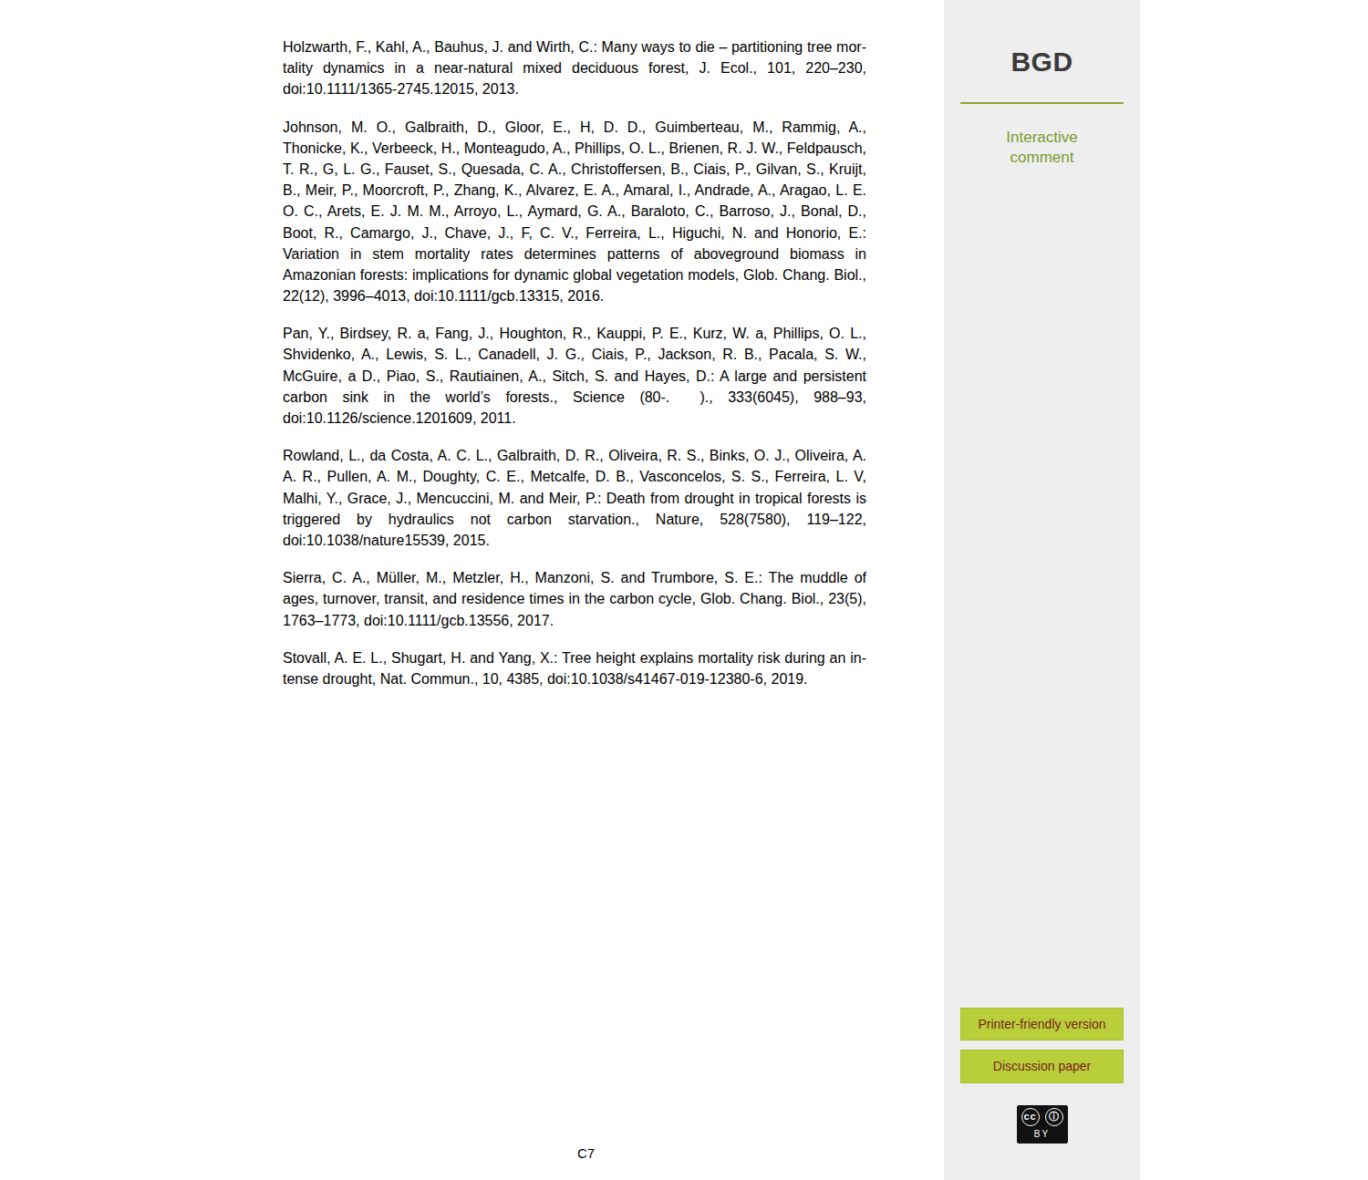BGD
Interactive
comment
Printer-friendly version Discussion paper
cc ⓘ
BY
Holzwarth, F., Kahl, A., Bauhus, J. and Wirth, C.: Many ways to die – partitioning tree mortality dynamics in a near-natural mixed deciduous forest, J. Ecol., 101, 220–230, doi:10.1111/1365-2745.12015, 2013.
Johnson, M. O., Galbraith, D., Gloor, E., H, D. D., Guimberteau, M., Rammig, A., Thonicke, K., Verbeeck, H., Monteagudo, A., Phillips, O. L., Brienen, R. J. W., Feldpausch, T. R., G, L. G., Fauset, S., Quesada, C. A., Christoffersen, B., Ciais, P., Gilvan, S., Kruijt, B., Meir, P., Moorcroft, P., Zhang, K., Alvarez, E. A., Amaral, I., Andrade, A., Aragao, L. E. O. C., Arets, E. J. M. M., Arroyo, L., Aymard, G. A., Baraloto, C., Barroso, J., Bonal, D., Boot, R., Camargo, J., Chave, J., F, C. V., Ferreira, L., Higuchi, N. and Honorio, E.: Variation in stem mortality rates determines patterns of aboveground biomass in Amazonian forests: implications for dynamic global vegetation models, Glob. Chang. Biol., 22(12), 3996–4013, doi:10.1111/gcb.13315, 2016.
Pan, Y., Birdsey, R. a, Fang, J., Houghton, R., Kauppi, P. E., Kurz, W. a, Phillips, O. L., Shvidenko, A., Lewis, S. L., Canadell, J. G., Ciais, P., Jackson, R. B., Pacala, S. W., McGuire, a D., Piao, S., Rautiainen, A., Sitch, S. and Hayes, D.: A large and persistent carbon sink in the world’s forests., Science (80-. )., 333(6045), 988–93, doi:10.1126/science.1201609, 2011.
Rowland, L., da Costa, A. C. L., Galbraith, D. R., Oliveira, R. S., Binks, O. J., Oliveira, A. A. R., Pullen, A. M., Doughty, C. E., Metcalfe, D. B., Vasconcelos, S. S., Ferreira, L. V, Malhi, Y., Grace, J., Mencuccini, M. and Meir, P.: Death from drought in tropical forests is triggered by hydraulics not carbon starvation., Nature, 528(7580), 119–122, doi:10.1038/nature15539, 2015.
Sierra, C. A., Müller, M., Metzler, H., Manzoni, S. and Trumbore, S. E.: The muddle of ages, turnover, transit, and residence times in the carbon cycle, Glob. Chang. Biol., 23(5), 1763–1773, doi:10.1111/gcb.13556, 2017.
Stovall, A. E. L., Shugart, H. and Yang, X.: Tree height explains mortality risk during an intense drought, Nat. Commun., 10, 4385, doi:10.1038/s41467-019-12380-6, 2019.
C7